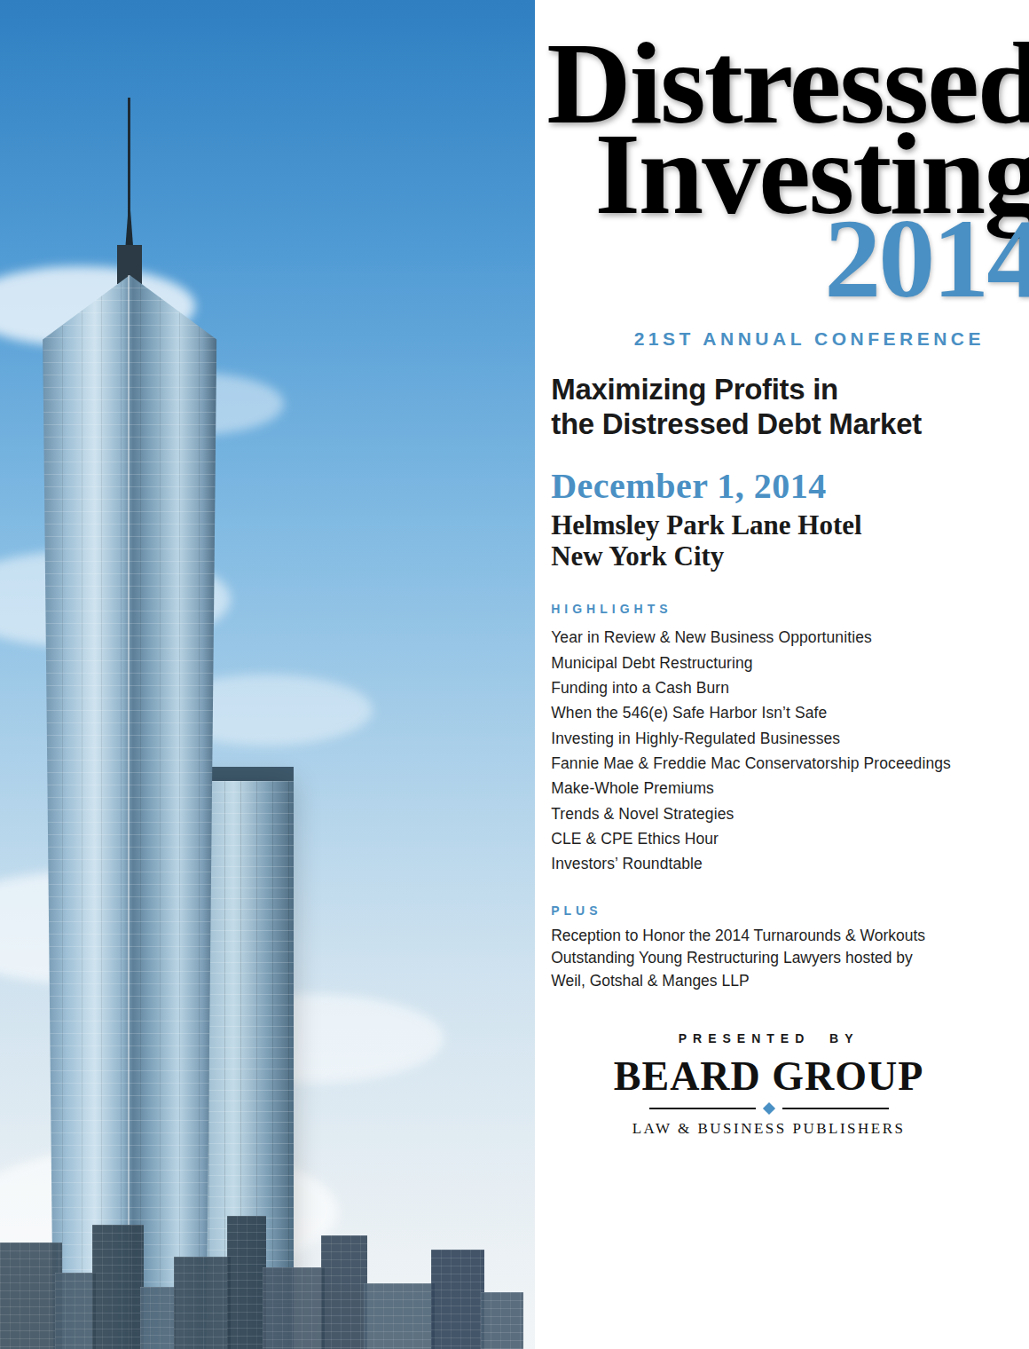Distressed
Investing
2014
21ST ANNUAL CONFERENCE
Maximizing Profits in
the Distressed Debt Market
December 1, 2014
Helmsley Park Lane Hotel
New York City
HIGHLIGHTS
Year in Review & New Business Opportunities
Municipal Debt Restructuring
Funding into a Cash Burn
When the 546(e) Safe Harbor Isn’t Safe
Investing in Highly-Regulated Businesses
Fannie Mae & Freddie Mac Conservatorship Proceedings
Make-Whole Premiums
Trends & Novel Strategies
CLE & CPE Ethics Hour
Investors’ Roundtable
PLUS
Reception to Honor the 2014 Turnarounds & Workouts
Outstanding Young Restructuring Lawyers hosted by
Weil, Gotshal & Manges LLP
PRESENTED BY
BEARD GROUP
LAW & BUSINESS PUBLISHERS